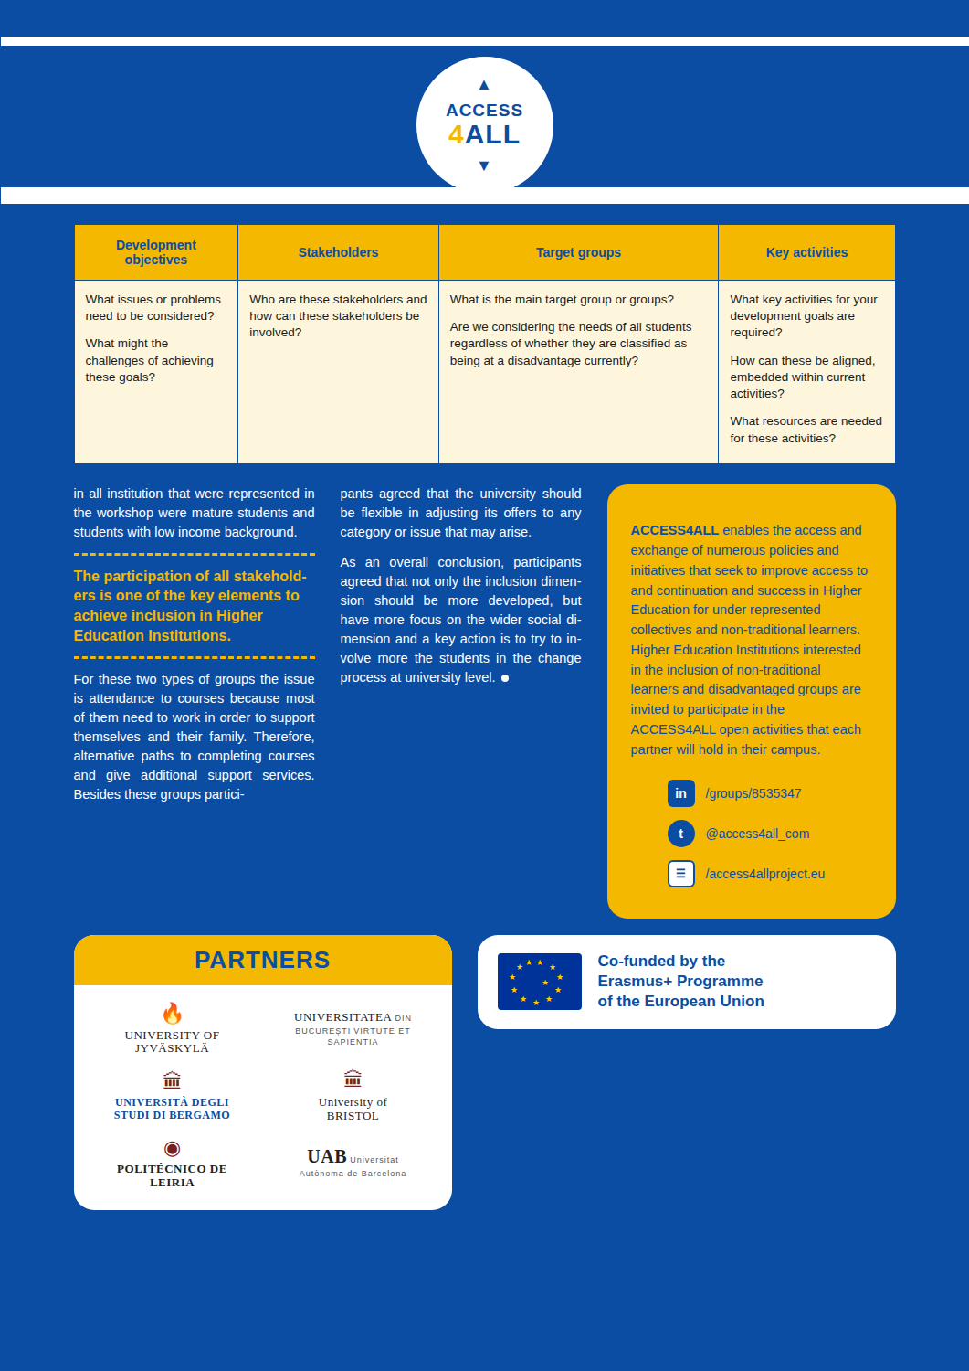▲ ▼ ◀ ▶
ACCESS
4 ALL
| Development objectives | Stakeholders | Target groups | Key activities |
| --- | --- | --- | --- |
| What issues or problems need to be considered? What might the challenges of achieving these goals? | Who are these stakeholders and how can these stakeholders be involved? | What is the main target group or groups? Are we considering the needs of all students regardless of whether they are classified as being at a disadvantage currently? | What key activities for your development goals are required? How can these be aligned, embedded within current activities? What resources are needed for these activities? |
in all institution that were represented in the workshop were mature students and students with low income background.
The participation of all stakeholders is one of the key elements to achieve inclusion in Higher Education Institutions.
For these two types of groups the issue is attendance to courses because most of them need to work in order to support themselves and their family. Therefore, alternative paths to completing courses and give additional support services. Besides these groups partici-
pants agreed that the university should be flexible in adjusting its offers to any category or issue that may arise.
As an overall conclusion, participants agreed that not only the inclusion dimension should be more developed, but have more focus on the wider social dimension and a key action is to try to involve more the students in the change process at university level.
ACCESS4ALL enables the access and exchange of numerous policies and initiatives that seek to improve access to and continuation and success in Higher Education for under represented collectives and non-traditional learners. Higher Education Institutions interested in the inclusion of non-traditional learners and disadvantaged groups are invited to participate in the ACCESS4ALL open activities that each partner will hold in their campus.
in/groups/8535347
t@access4all_com
☰/access4allproject.eu
PARTNERS
🔥 UNIVERSITY OF JYVÄSKYLÄ
UNIVERSITATEA DIN BUCUREȘTI VIRTUTE ET SAPIENTIA
🏛 UNIVERSITÀ DEGLI STUDI DI BERGAMO
🏛 University of BRISTOL
◉ POLITÉCNICO DE LEIRIA
UAB Universitat Autònoma de Barcelona
★ ★ ★ ★ ★ ★ ★ ★ ★ ★ ★ ★
Co-funded by the
Erasmus+ Programme
of the European Union